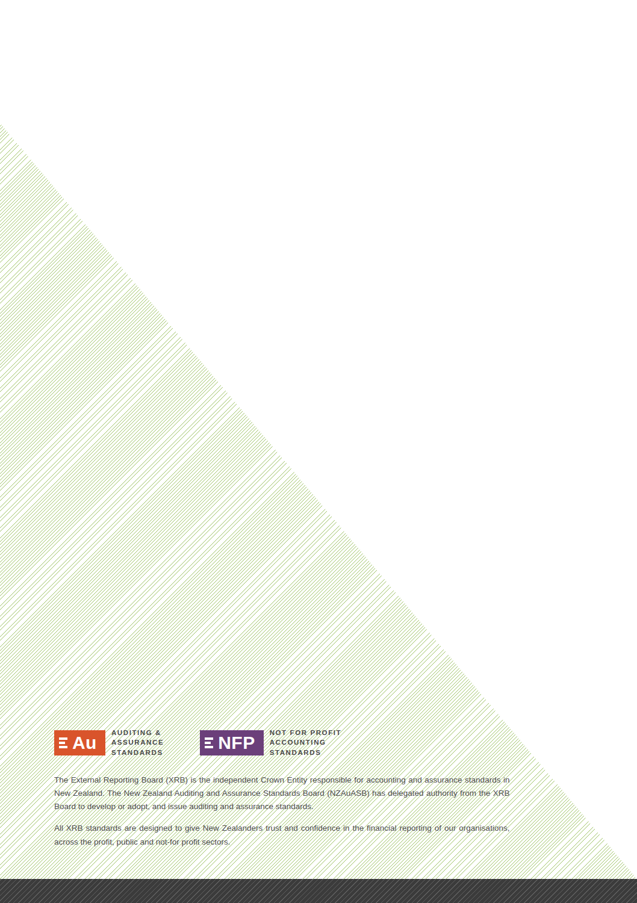Au
Auditing &
Assurance
Standards
NFP
Not for Profit
Accounting
Standards
The External Reporting Board (XRB) is the independent Crown Entity responsible for accounting and assurance standards in New Zealand. The New Zealand Auditing and Assurance Standards Board (NZAuASB) has delegated authority from the XRB Board to develop or adopt, and issue auditing and assurance standards.
All XRB standards are designed to give New Zealanders trust and confidence in the financial reporting of our organisations, across the profit, public and not-for profit sectors.